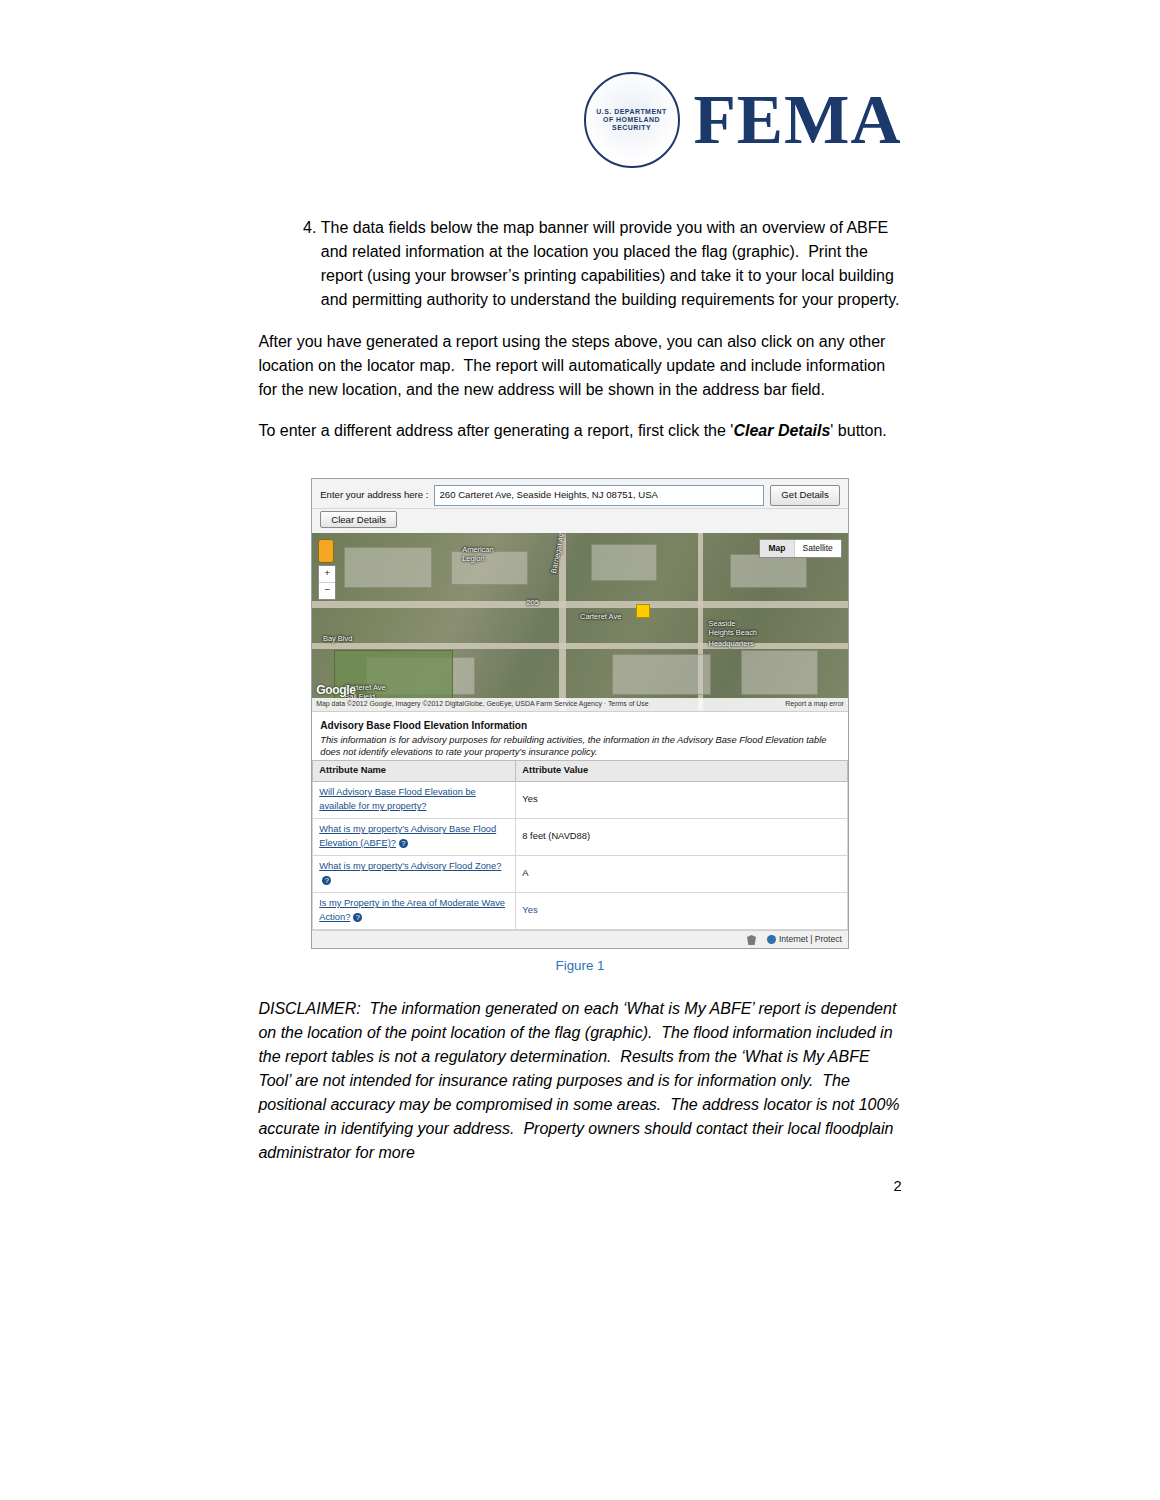U.S. DEPARTMENT OF HOMELAND SECURITY
FEMA
The data fields below the map banner will provide you with an overview of ABFE and related information at the location you placed the flag (graphic). Print the report (using your browser’s printing capabilities) and take it to your local building and permitting authority to understand the building requirements for your property.
After you have generated a report using the steps above, you can also click on any other location on the locator map. The report will automatically update and include information for the new location, and the new address will be shown in the address bar field.
To enter a different address after generating a report, first click the 'Clear Details' button.
Enter your address here :
260 Carteret Ave, Seaside Heights, NJ 08751, USA
Get Details
Clear Details
American
Legion
205
Barnegat Ave
Carteret Ave
Bay Blvd
Seaside
Heights Beach
Headquarters
Carteret Ave
Ball Field
+
−
Map Satellite
Google
Map data ©2012 Google, Imagery ©2012 DigitalGlobe, GeoEye, USDA Farm Service Agency · Terms of Use Report a map error
Advisory Base Flood Elevation Information
This information is for advisory purposes for rebuilding activities, the information in the Advisory Base Flood Elevation table does not identify elevations to rate your property’s insurance policy.
| Attribute Name | Attribute Value |
| --- | --- |
| Will Advisory Base Flood Elevation be available for my property? | Yes |
| What is my property's Advisory Base Flood Elevation (ABFE)? ? | 8 feet (NAVD88) |
| What is my property's Advisory Flood Zone? ? | A |
| Is my Property in the Area of Moderate Wave Action? ? | Yes |
Internet | Protect
Figure 1
DISCLAIMER: The information generated on each ‘What is My ABFE’ report is dependent on the location of the point location of the flag (graphic). The flood information included in the report tables is not a regulatory determination. Results from the ‘What is My ABFE Tool’ are not intended for insurance rating purposes and is for information only. The positional accuracy may be compromised in some areas. The address locator is not 100% accurate in identifying your address. Property owners should contact their local floodplain administrator for more
2